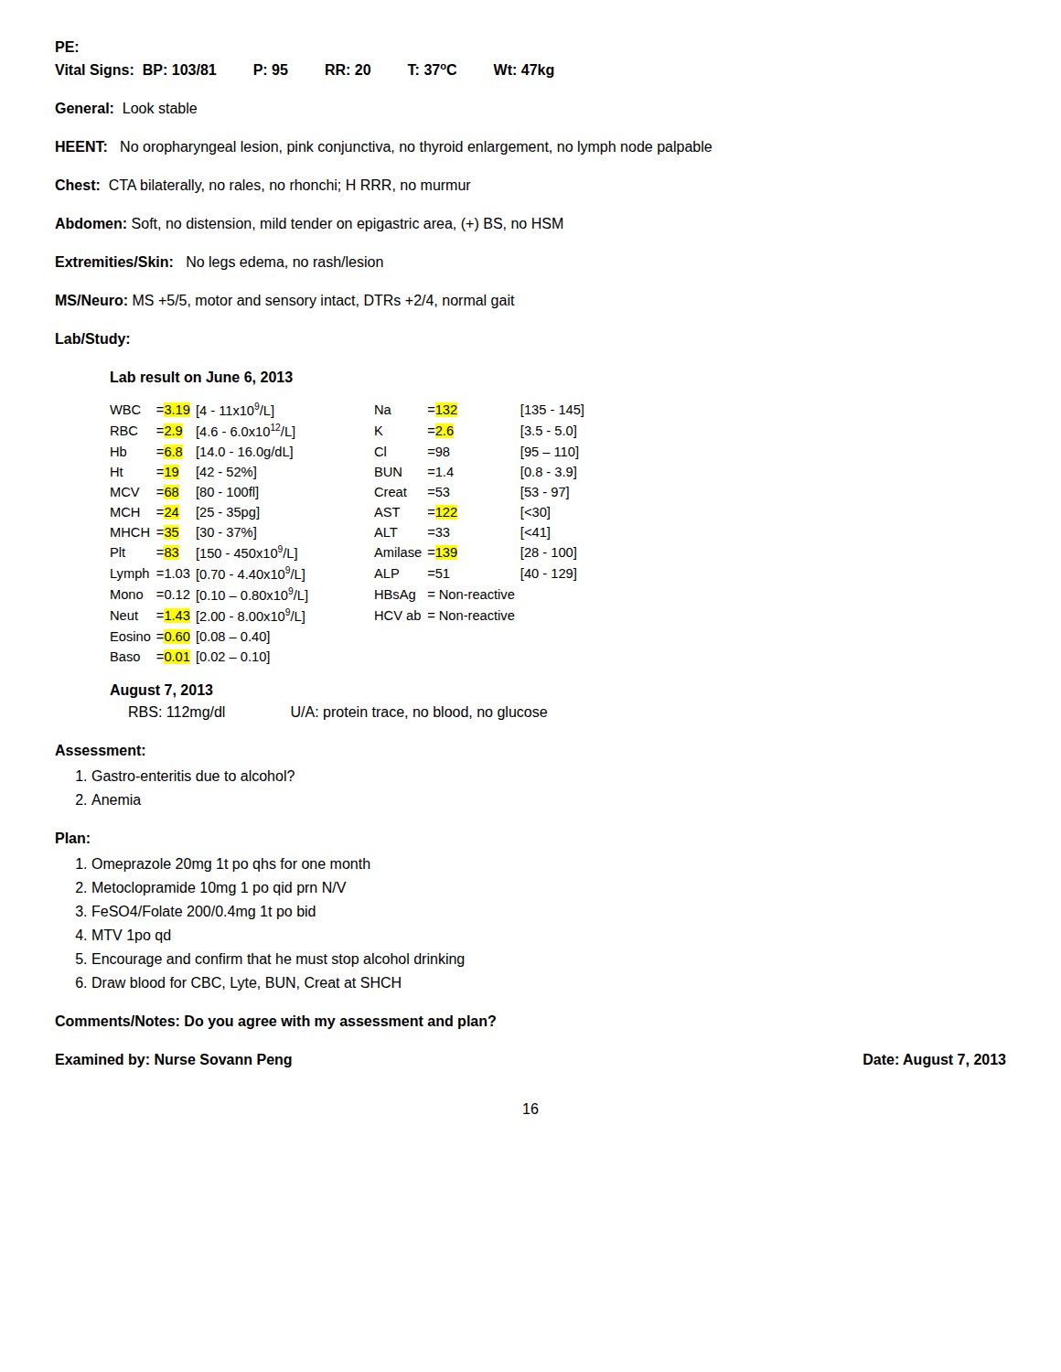PE:
Vital Signs: BP: 103/81 P: 95 RR: 20 T: 37oC Wt: 47kg
General: Look stable
HEENT: No oropharyngeal lesion, pink conjunctiva, no thyroid enlargement, no lymph node palpable
Chest: CTA bilaterally, no rales, no rhonchi; H RRR, no murmur
Abdomen: Soft, no distension, mild tender on epigastric area, (+) BS, no HSM
Extremities/Skin: No legs edema, no rash/lesion
MS/Neuro: MS +5/5, motor and sensory intact, DTRs +2/4, normal gait
Lab/Study:
Lab result on June 6, 2013
| WBC | = 3.19 | [4 - 11x10 9 /L] | | Na | = 132 | [135 - 145] |
| RBC | = 2.9 | [4.6 - 6.0x10 12 /L] | | K | = 2.6 | [3.5 - 5.0] |
| Hb | = 6.8 | [14.0 - 16.0g/dL] | | Cl | =98 | [95 – 110] |
| Ht | = 19 | [42 - 52%] | | BUN | =1.4 | [0.8 - 3.9] |
| MCV | = 68 | [80 - 100fl] | | Creat | =53 | [53 - 97] |
| MCH | = 24 | [25 - 35pg] | | AST | = 122 | [<30] |
| MHCH | = 35 | [30 - 37%] | | ALT | =33 | [<41] |
| Plt | = 83 | [150 - 450x10 9 /L] | | Amilase | = 139 | [28 - 100] |
| Lymph | =1.03 | [0.70 - 4.40x10 9 /L] | | ALP | =51 | [40 - 129] |
| Mono | =0.12 | [0.10 – 0.80x10 9 /L] | | HBsAg | = Non-reactive | |
| Neut | = 1.43 | [2.00 - 8.00x10 9 /L] | | HCV ab | = Non-reactive | |
| Eosino | = 0.60 | [0.08 – 0.40] | | | | |
| Baso | = 0.01 | [0.02 – 0.10] | | | | |
August 7, 2013
RBS: 112mg/dl U/A: protein trace, no blood, no glucose
Assessment:
Gastro-enteritis due to alcohol?
Anemia
Plan:
Omeprazole 20mg 1t po qhs for one month
Metoclopramide 10mg 1 po qid prn N/V
FeSO4/Folate 200/0.4mg 1t po bid
MTV 1po qd
Encourage and confirm that he must stop alcohol drinking
Draw blood for CBC, Lyte, BUN, Creat at SHCH
Comments/Notes: Do you agree with my assessment and plan?
Examined by: Nurse Sovann Peng Date: August 7, 2013
16